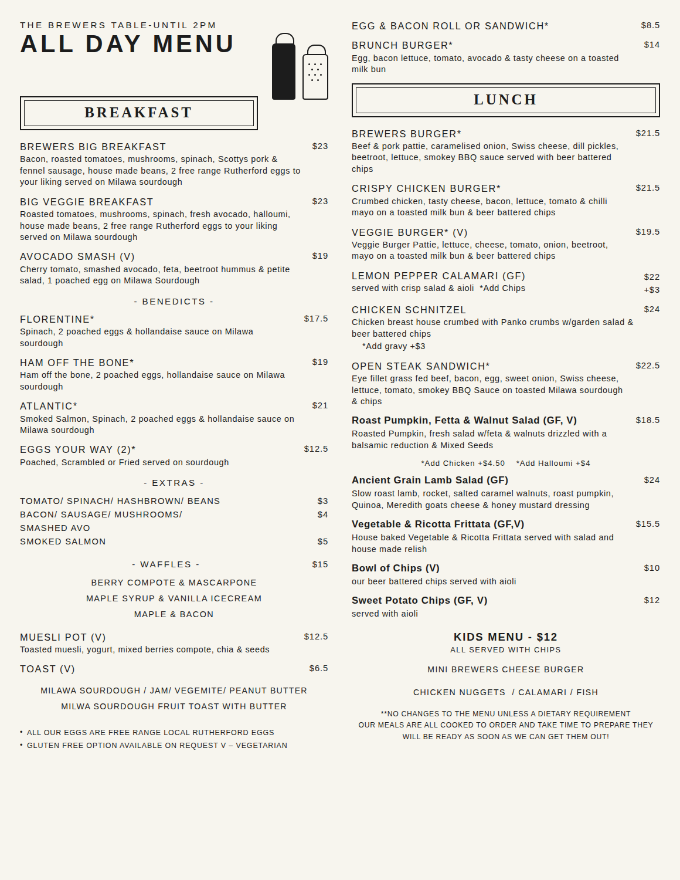The Brewers Table-Until 2pm
All Day Menu
Breakfast
Brewers Big Breakfast
Bacon, roasted tomatoes, mushrooms, spinach, Scottys pork & fennel sausage, house made beans, 2 free range Rutherford eggs to your liking served on Milawa sourdough
$23
Big Veggie Breakfast
Roasted tomatoes, mushrooms, spinach, fresh avocado, halloumi, house made beans, 2 free range Rutherford eggs to your liking served on Milawa sourdough
$23
Avocado Smash (V)
Cherry tomato, smashed avocado, feta, beetroot hummus & petite salad, 1 poached egg on Milawa Sourdough
$19
- Benedicts -
Florentine*
Spinach, 2 poached eggs & hollandaise sauce on Milawa sourdough
$17.5
Ham off the Bone*
Ham off the bone, 2 poached eggs, hollandaise sauce on Milawa sourdough
$19
Atlantic*
Smoked Salmon, Spinach, 2 poached eggs & hollandaise sauce on Milawa sourdough
$21
Eggs Your Way (2)*
Poached, Scrambled or Fried served on sourdough
$12.5
- Extras -
Tomato/ Spinach/ Hashbrown/ Beans
Bacon/ Sausage/ Mushrooms/
Smashed Avo
Smoked Salmon
$3 $4 $0 $5
- Waffles -
$15
Berry Compote & Mascarpone
Maple Syrup & Vanilla Icecream
Maple & Bacon
Muesli Pot (V)
Toasted muesli, yogurt, mixed berries compote, chia & seeds
$12.5
Toast (V)
$6.5
Milawa Sourdough / Jam/ Vegemite/ Peanut Butter
Milwa Sourdough Fruit Toast with Butter
All our eggs are free range local Rutherford eggs
Gluten free option available on request V – Vegetarian
Egg & Bacon Roll or Sandwich*
$8.5
Brunch Burger*
Egg, bacon lettuce, tomato, avocado & tasty cheese on a toasted milk bun
$14
Lunch
Brewers Burger*
Beef & pork pattie, caramelised onion, Swiss cheese, dill pickles, beetroot, lettuce, smokey BBQ sauce served with beer battered chips
$21.5
Crispy Chicken Burger*
Crumbed chicken, tasty cheese, bacon, lettuce, tomato & chilli mayo on a toasted milk bun & beer battered chips
$21.5
Veggie Burger* (V)
Veggie Burger Pattie, lettuce, cheese, tomato, onion, beetroot, mayo on a toasted milk bun & beer battered chips
$19.5
Lemon Pepper Calamari (GF)
served with crisp salad & aioli *Add Chips
$22
+$3
Chicken Schnitzel
Chicken breast house crumbed with Panko crumbs w/garden salad & beer battered chips
*Add gravy +$3
$24
Open Steak Sandwich*
Eye fillet grass fed beef, bacon, egg, sweet onion, Swiss cheese, lettuce, tomato, smokey BBQ Sauce on toasted Milawa sourdough & chips
$22.5
Roast Pumpkin, Fetta & Walnut Salad (GF, V)
Roasted Pumpkin, fresh salad w/feta & walnuts drizzled with a balsamic reduction & Mixed Seeds
$18.5
*Add Chicken +$4.50 *Add Halloumi +$4
Ancient Grain Lamb Salad (GF)
Slow roast lamb, rocket, salted caramel walnuts, roast pumpkin, Quinoa, Meredith goats cheese & honey mustard dressing
$24
Vegetable & Ricotta Frittata (GF,V)
House baked Vegetable & Ricotta Frittata served with salad and house made relish
$15.5
Bowl of Chips (V)
our beer battered chips served with aioli
$10
Sweet Potato Chips (GF, V)
served with aioli
$12
Kids Menu - $12
All served with chips
Mini Brewers Cheese Burger
Chicken Nuggets / Calamari / Fish
**No changes to the menu unless a dietary requirement
Our meals are all cooked to order and take time to prepare they will be ready as soon as we can get them out!